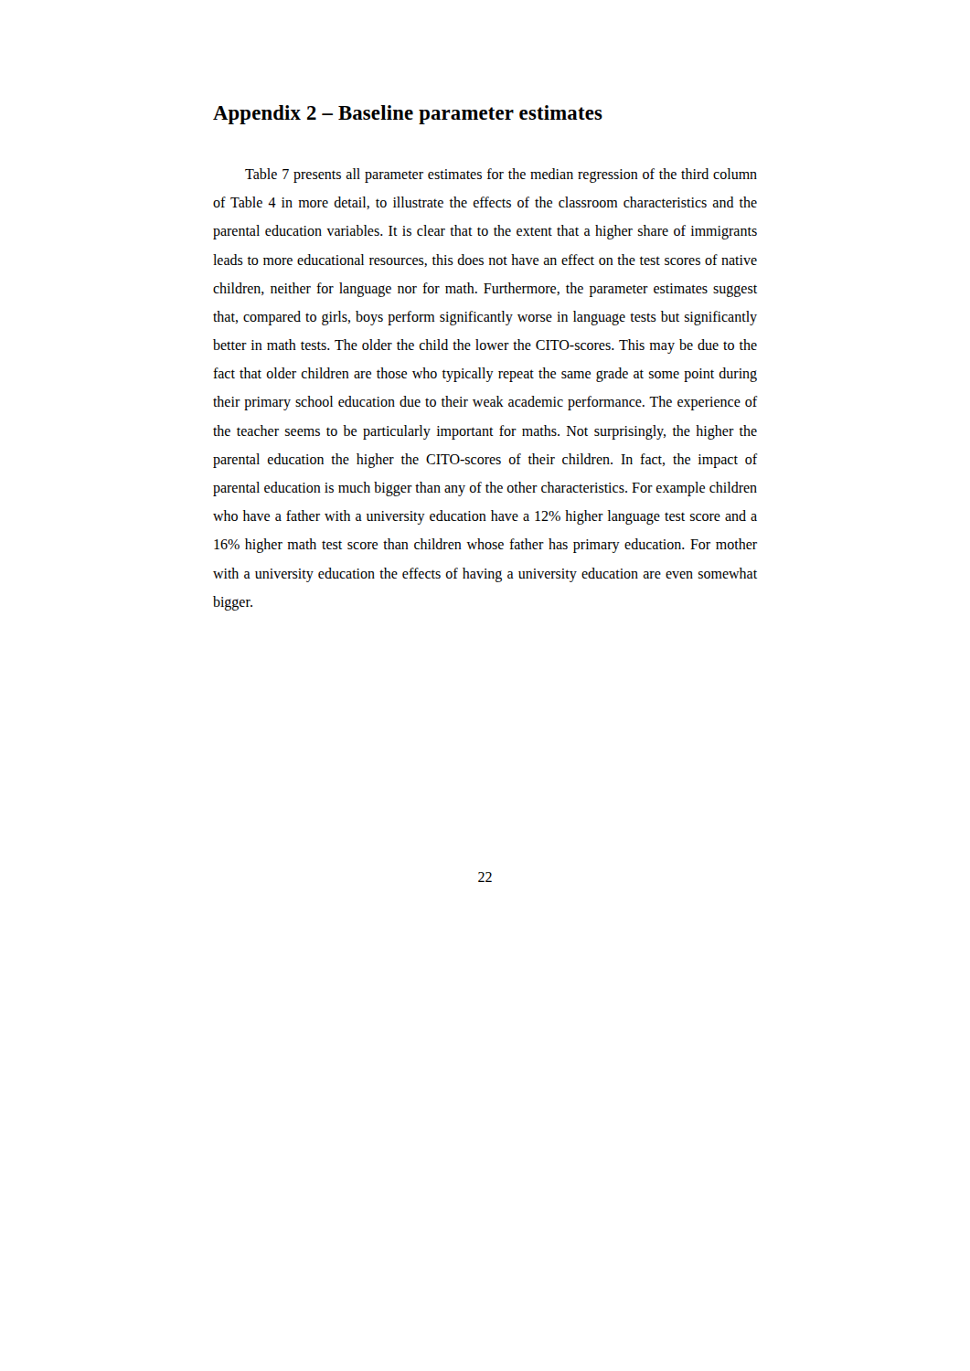Appendix 2 – Baseline parameter estimates
Table 7 presents all parameter estimates for the median regression of the third column of Table 4 in more detail, to illustrate the effects of the classroom characteristics and the parental education variables. It is clear that to the extent that a higher share of immigrants leads to more educational resources, this does not have an effect on the test scores of native children, neither for language nor for math. Furthermore, the parameter estimates suggest that, compared to girls, boys perform significantly worse in language tests but significantly better in math tests. The older the child the lower the CITO-scores. This may be due to the fact that older children are those who typically repeat the same grade at some point during their primary school education due to their weak academic performance. The experience of the teacher seems to be particularly important for maths. Not surprisingly, the higher the parental education the higher the CITO-scores of their children. In fact, the impact of parental education is much bigger than any of the other characteristics. For example children who have a father with a university education have a 12% higher language test score and a 16% higher math test score than children whose father has primary education. For mother with a university education the effects of having a university education are even somewhat bigger.
22